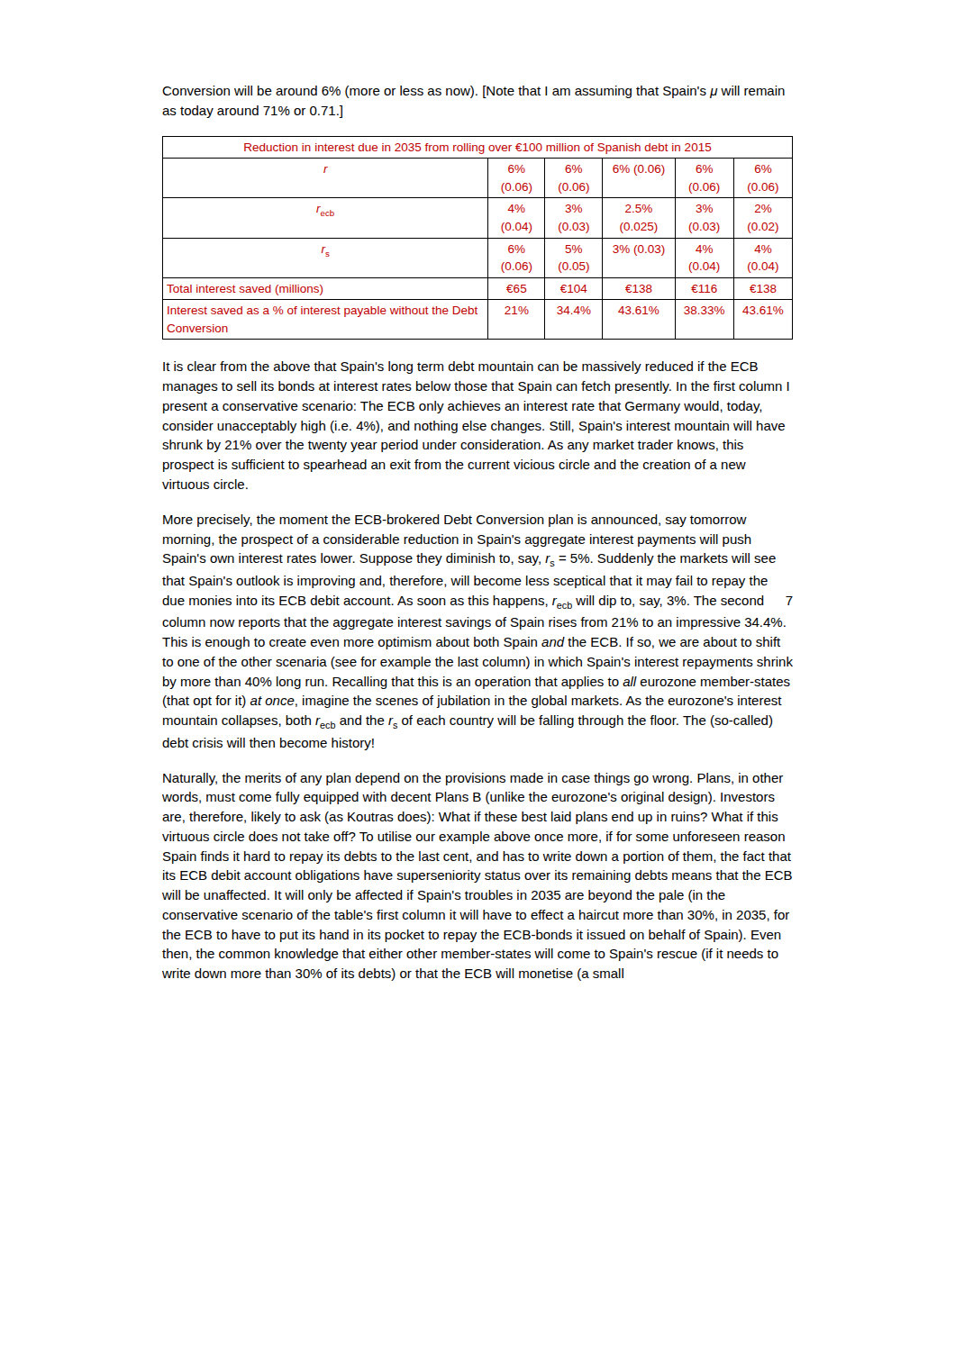Conversion will be around 6% (more or less as now). [Note that I am assuming that Spain's μ will remain as today around 71% or 0.71.]
| Reduction in interest due in 2035 from rolling over €100 million of Spanish debt in 2015 |
| r | 6% (0.06) | 6% (0.06) | 6% (0.06) | 6% (0.06) | 6% (0.06) |
| r ecb | 4% (0.04) | 3% (0.03) | 2.5% (0.025) | 3% (0.03) | 2% (0.02) |
| r s | 6% (0.06) | 5% (0.05) | 3% (0.03) | 4% (0.04) | 4% (0.04) |
| Total interest saved (millions) | €65 | €104 | €138 | €116 | €138 |
| Interest saved as a % of interest payable without the Debt Conversion | 21% | 34.4% | 43.61% | 38.33% | 43.61% |
It is clear from the above that Spain's long term debt mountain can be massively reduced if the ECB manages to sell its bonds at interest rates below those that Spain can fetch presently. In the first column I present a conservative scenario: The ECB only achieves an interest rate that Germany would, today, consider unacceptably high (i.e. 4%), and nothing else changes. Still, Spain's interest mountain will have shrunk by 21% over the twenty year period under consideration. As any market trader knows, this prospect is sufficient to spearhead an exit from the current vicious circle and the creation of a new virtuous circle.
More precisely, the moment the ECB-brokered Debt Conversion plan is announced, say tomorrow morning, the prospect of a considerable reduction in Spain's aggregate interest payments will push Spain's own interest rates lower. Suppose they diminish to, say, rs = 5%. Suddenly the markets will see that Spain's outlook is improving and, therefore, will become less sceptical that it may fail to repay the due monies into its ECB debit account. As soon as this happens, recb will 7 dip to, say, 3%. The second column now reports that the aggregate interest savings of Spain rises from 21% to an impressive 34.4%. This is enough to create even more optimism about both Spain and the ECB. If so, we are about to shift to one of the other scenaria (see for example the last column) in which Spain's interest repayments shrink by more than 40% long run. Recalling that this is an operation that applies to all eurozone member-states (that opt for it) at once, imagine the scenes of jubilation in the global markets. As the eurozone's interest mountain collapses, both recb and the rs of each country will be falling through the floor. The (so-called) debt crisis will then become history!
Naturally, the merits of any plan depend on the provisions made in case things go wrong. Plans, in other words, must come fully equipped with decent Plans B (unlike the eurozone's original design). Investors are, therefore, likely to ask (as Koutras does): What if these best laid plans end up in ruins? What if this virtuous circle does not take off? To utilise our example above once more, if for some unforeseen reason Spain finds it hard to repay its debts to the last cent, and has to write down a portion of them, the fact that its ECB debit account obligations have superseniority status over its remaining debts means that the ECB will be unaffected. It will only be affected if Spain's troubles in 2035 are beyond the pale (in the conservative scenario of the table's first column it will have to effect a haircut more than 30%, in 2035, for the ECB to have to put its hand in its pocket to repay the ECB-bonds it issued on behalf of Spain). Even then, the common knowledge that either other member-states will come to Spain's rescue (if it needs to write down more than 30% of its debts) or that the ECB will monetise (a small